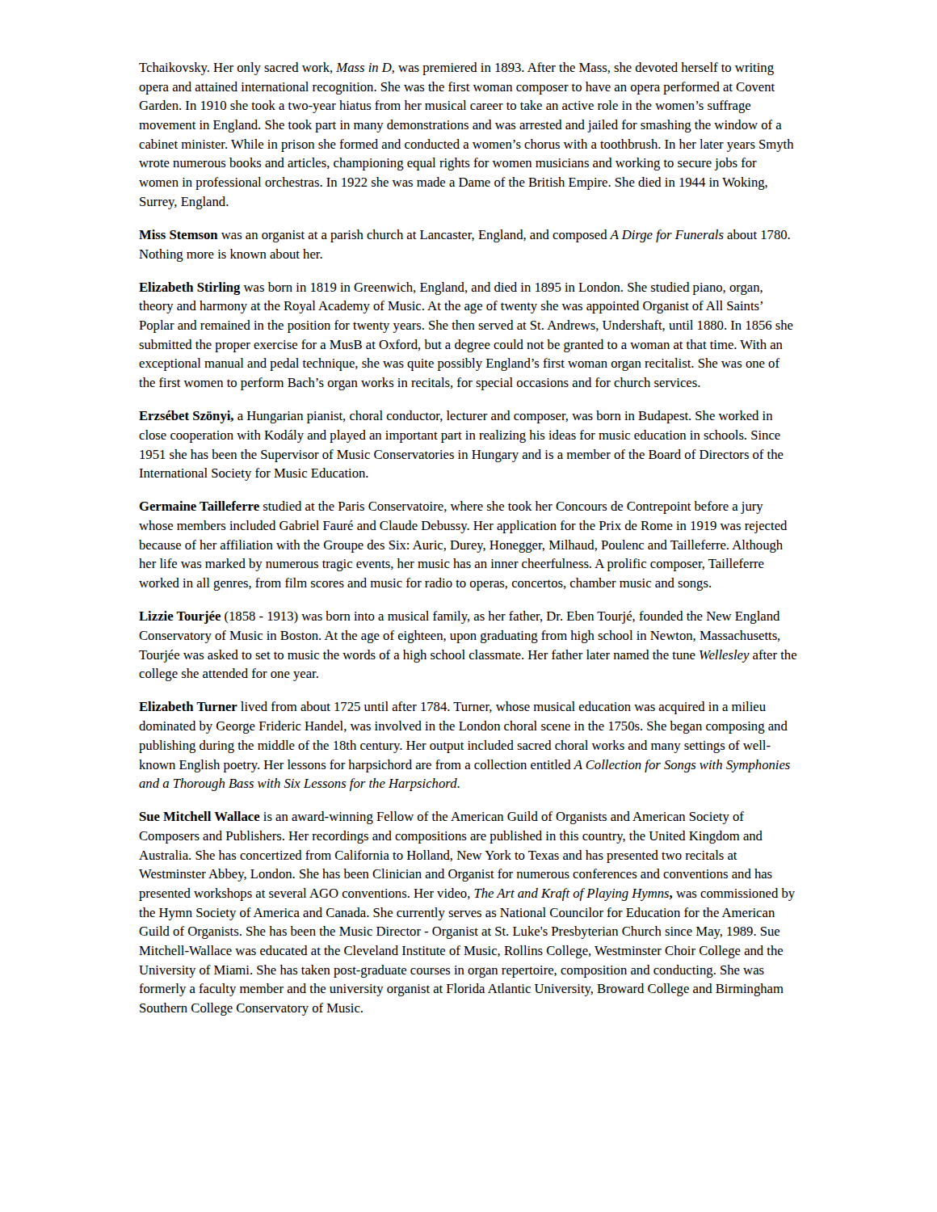Tchaikovsky. Her only sacred work, Mass in D, was premiered in 1893. After the Mass, she devoted herself to writing opera and attained international recognition. She was the first woman composer to have an opera performed at Covent Garden. In 1910 she took a two-year hiatus from her musical career to take an active role in the women’s suffrage movement in England. She took part in many demonstrations and was arrested and jailed for smashing the window of a cabinet minister. While in prison she formed and conducted a women’s chorus with a toothbrush. In her later years Smyth wrote numerous books and articles, championing equal rights for women musicians and working to secure jobs for women in professional orchestras. In 1922 she was made a Dame of the British Empire. She died in 1944 in Woking, Surrey, England.
Miss Stemson was an organist at a parish church at Lancaster, England, and composed A Dirge for Funerals about 1780. Nothing more is known about her.
Elizabeth Stirling was born in 1819 in Greenwich, England, and died in 1895 in London. She studied piano, organ, theory and harmony at the Royal Academy of Music. At the age of twenty she was appointed Organist of All Saints’ Poplar and remained in the position for twenty years. She then served at St. Andrews, Undershaft, until 1880. In 1856 she submitted the proper exercise for a MusB at Oxford, but a degree could not be granted to a woman at that time. With an exceptional manual and pedal technique, she was quite possibly England’s first woman organ recitalist. She was one of the first women to perform Bach’s organ works in recitals, for special occasions and for church services.
Erzsébet Szönyi, a Hungarian pianist, choral conductor, lecturer and composer, was born in Budapest. She worked in close cooperation with Kodály and played an important part in realizing his ideas for music education in schools. Since 1951 she has been the Supervisor of Music Conservatories in Hungary and is a member of the Board of Directors of the International Society for Music Education.
Germaine Tailleferre studied at the Paris Conservatoire, where she took her Concours de Contrepoint before a jury whose members included Gabriel Fauré and Claude Debussy. Her application for the Prix de Rome in 1919 was rejected because of her affiliation with the Groupe des Six: Auric, Durey, Honegger, Milhaud, Poulenc and Tailleferre. Although her life was marked by numerous tragic events, her music has an inner cheerfulness. A prolific composer, Tailleferre worked in all genres, from film scores and music for radio to operas, concertos, chamber music and songs.
Lizzie Tourjée (1858 - 1913) was born into a musical family, as her father, Dr. Eben Tourjé, founded the New England Conservatory of Music in Boston. At the age of eighteen, upon graduating from high school in Newton, Massachusetts, Tourjée was asked to set to music the words of a high school classmate. Her father later named the tune Wellesley after the college she attended for one year.
Elizabeth Turner lived from about 1725 until after 1784. Turner, whose musical education was acquired in a milieu dominated by George Frideric Handel, was involved in the London choral scene in the 1750s. She began composing and publishing during the middle of the 18th century. Her output included sacred choral works and many settings of well-known English poetry. Her lessons for harpsichord are from a collection entitled A Collection for Songs with Symphonies and a Thorough Bass with Six Lessons for the Harpsichord.
Sue Mitchell Wallace is an award-winning Fellow of the American Guild of Organists and American Society of Composers and Publishers. Her recordings and compositions are published in this country, the United Kingdom and Australia. She has concertized from California to Holland, New York to Texas and has presented two recitals at Westminster Abbey, London. She has been Clinician and Organist for numerous conferences and conventions and has presented workshops at several AGO conventions. Her video, The Art and Kraft of Playing Hymns, was commissioned by the Hymn Society of America and Canada. She currently serves as National Councilor for Education for the American Guild of Organists. She has been the Music Director - Organist at St. Luke's Presbyterian Church since May, 1989. Sue Mitchell-Wallace was educated at the Cleveland Institute of Music, Rollins College, Westminster Choir College and the University of Miami. She has taken post-graduate courses in organ repertoire, composition and conducting. She was formerly a faculty member and the university organist at Florida Atlantic University, Broward College and Birmingham Southern College Conservatory of Music.